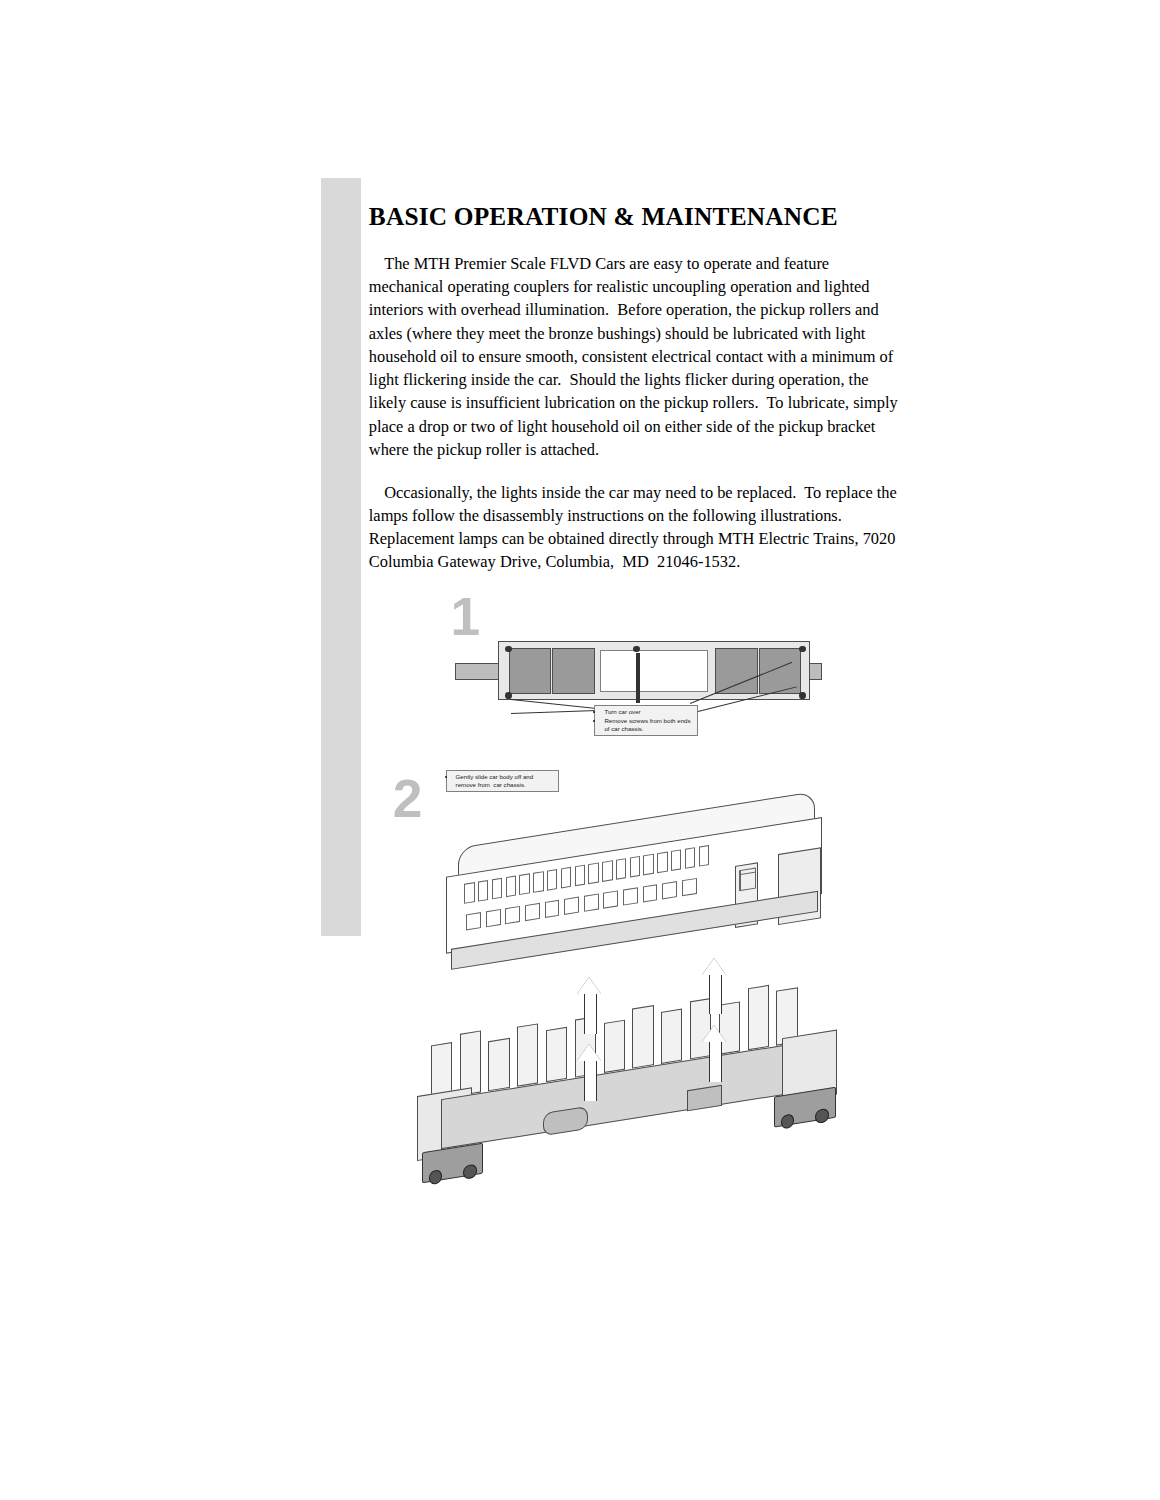BASIC OPERATION & MAINTENANCE
The MTH Premier Scale FLVD Cars are easy to operate and feature mechanical operating couplers for realistic uncoupling operation and lighted interiors with overhead illumination. Before operation, the pickup rollers and axles (where they meet the bronze bushings) should be lubricated with light household oil to ensure smooth, consistent electrical contact with a minimum of light flickering inside the car. Should the lights flicker during operation, the likely cause is insufficient lubrication on the pickup rollers. To lubricate, simply place a drop or two of light household oil on either side of the pickup bracket where the pickup roller is attached.
Occasionally, the lights inside the car may need to be replaced. To replace the lamps follow the disassembly instructions on the following illustrations. Replacement lamps can be obtained directly through MTH Electric Trains, 7020 Columbia Gateway Drive, Columbia, MD 21046-1532.
1
Turn car over
Remove screws from both ends of car chassis.
2
Gently slide car body off and remove from car chassis.